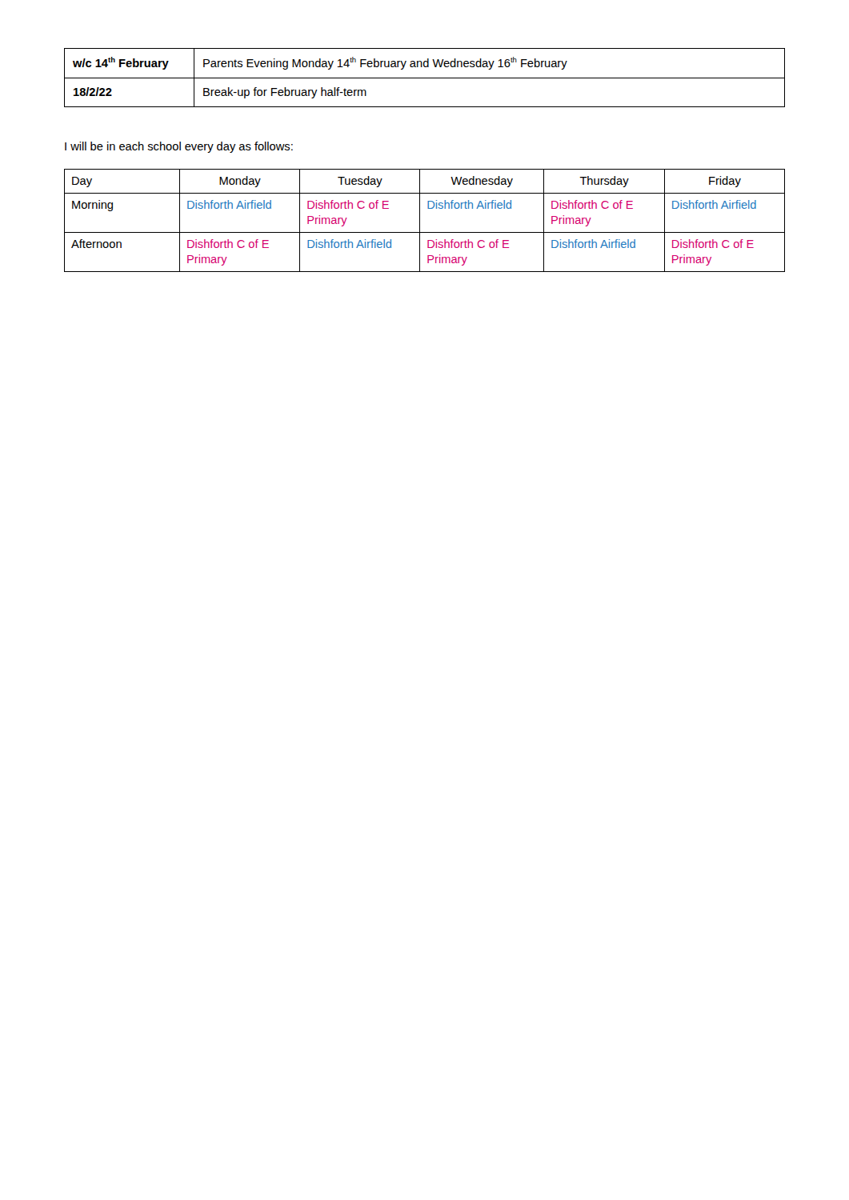| w/c 14 th February | Parents Evening Monday 14 th February and Wednesday 16 th February |
| 18/2/22 | Break-up for February half-term |
I will be in each school every day as follows:
| Day | Monday | Tuesday | Wednesday | Thursday | Friday |
| Morning | Dishforth Airfield | Dishforth C of E Primary | Dishforth Airfield | Dishforth C of E Primary | Dishforth Airfield |
| Afternoon | Dishforth C of E Primary | Dishforth Airfield | Dishforth C of E Primary | Dishforth Airfield | Dishforth C of E Primary |